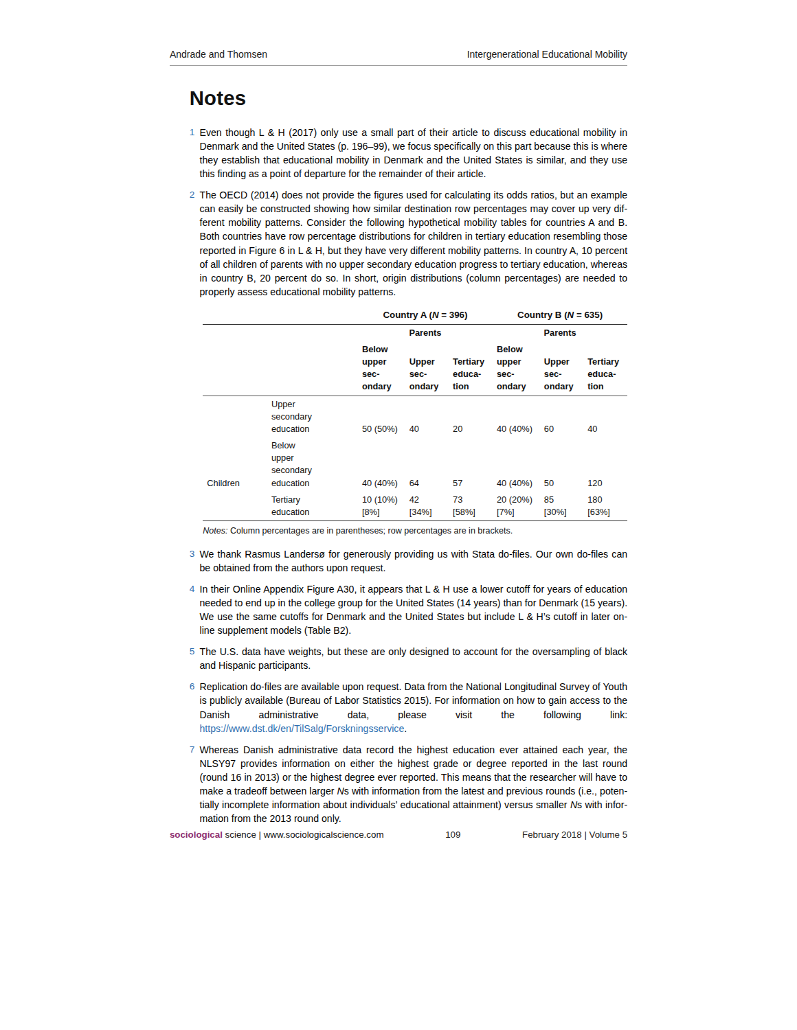Andrade and Thomsen
Intergenerational Educational Mobility
Notes
1
Even though L & H (2017) only use a small part of their article to discuss educational mobility in Denmark and the United States (p. 196–99), we focus specifically on this part because this is where they establish that educational mobility in Denmark and the United States is similar, and they use this finding as a point of departure for the remainder of their article.
2
The OECD (2014) does not provide the figures used for calculating its odds ratios, but an example can easily be constructed showing how similar destination row percentages may cover up very different mobility patterns. Consider the following hypothetical mobility tables for countries A and B. Both countries have row percentage distributions for children in tertiary education resembling those reported in Figure 6 in L & H, but they have very different mobility patterns. In country A, 10 percent of all children of parents with no upper secondary education progress to tertiary education, whereas in country B, 20 percent do so. In short, origin distributions (column percentages) are needed to properly assess educational mobility patterns.
| | | Country A ( N = 396) | Country B ( N = 635) |
| --- | --- | --- | --- |
| | | Parents | Parents |
| | | Below upper secondary | Upper secondary | Tertiary education | Below upper secondary | Upper secondary | Tertiary education |
| | Upper secondary education | 50 (50%) | 40 | 20 | 40 (40%) | 60 | 40 |
| Children | Below upper secondary education | 40 (40%) | 64 | 57 | 40 (40%) | 50 | 120 |
| | Tertiary education | 10 (10%) [8%] | 42 [34%] | 73 [58%] | 20 (20%) [7%] | 85 [30%] | 180 [63%] |
Notes: Column percentages are in parentheses; row percentages are in brackets.
3
We thank Rasmus Landersø for generously providing us with Stata do-files. Our own do-files can be obtained from the authors upon request.
4
In their Online Appendix Figure A30, it appears that L & H use a lower cutoff for years of education needed to end up in the college group for the United States (14 years) than for Denmark (15 years). We use the same cutoffs for Denmark and the United States but include L & H’s cutoff in later online supplement models (Table B2).
5
The U.S. data have weights, but these are only designed to account for the oversampling of black and Hispanic participants.
6
Replication do-files are available upon request. Data from the National Longitudinal Survey of Youth is publicly available (Bureau of Labor Statistics 2015). For information on how to gain access to the Danish administrative data, please visit the following link: https://www.dst.dk/en/TilSalg/Forskningsservice.
7
Whereas Danish administrative data record the highest education ever attained each year, the NLSY97 provides information on either the highest grade or degree reported in the last round (round 16 in 2013) or the highest degree ever reported. This means that the researcher will have to make a tradeoff between larger Ns with information from the latest and previous rounds (i.e., potentially incomplete information about individuals’ educational attainment) versus smaller Ns with information from the 2013 round only.
sociological science | www.sociologicalscience.com
109
February 2018 | Volume 5